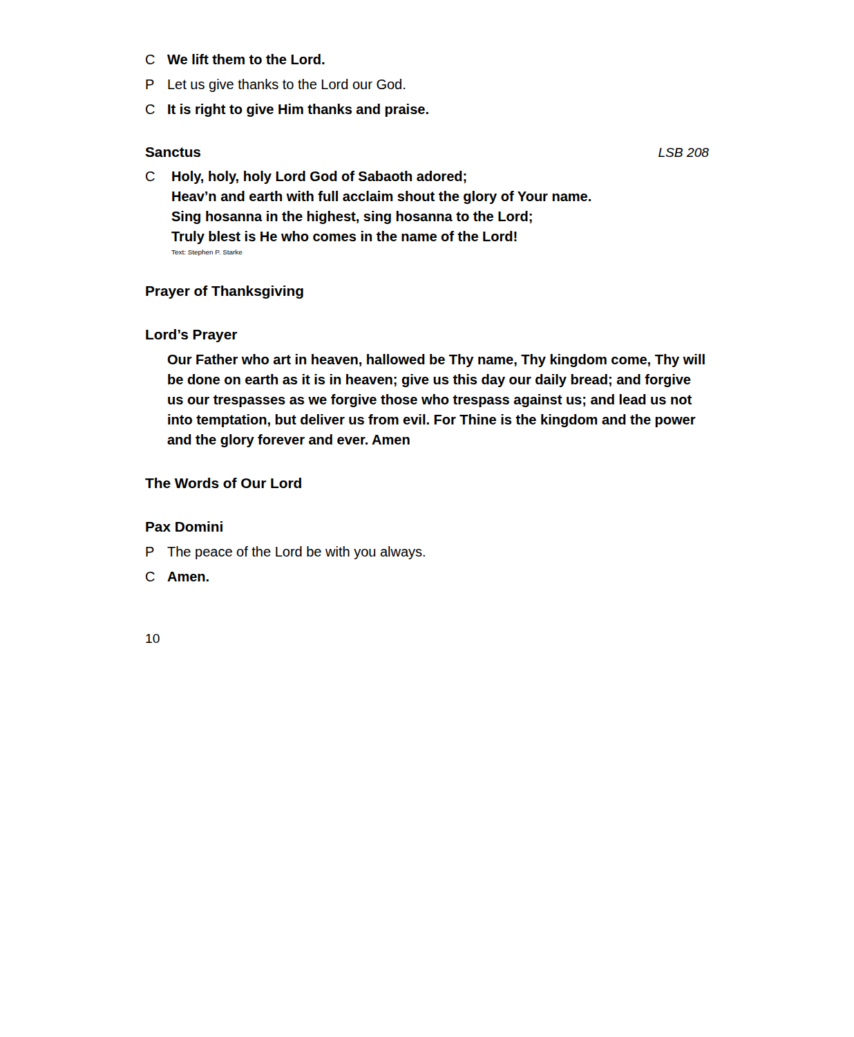CWe lift them to the Lord.
PLet us give thanks to the Lord our God.
CIt is right to give Him thanks and praise.
Sanctus
LSB 208
C
Holy, holy, holy Lord God of Sabaoth adored;
Heav’n and earth with full acclaim shout the glory of Your name.
Sing hosanna in the highest, sing hosanna to the Lord;
Truly blest is He who comes in the name of the Lord!
Text: Stephen P. Starke
Prayer of Thanksgiving
Lord’s Prayer
Our Father who art in heaven, hallowed be Thy name, Thy kingdom come, Thy will be done on earth as it is in heaven; give us this day our daily bread; and forgive us our trespasses as we forgive those who trespass against us; and lead us not into temptation, but deliver us from evil. For Thine is the kingdom and the power and the glory forever and ever. Amen
The Words of Our Lord
Pax Domini
PThe peace of the Lord be with you always.
CAmen.
10